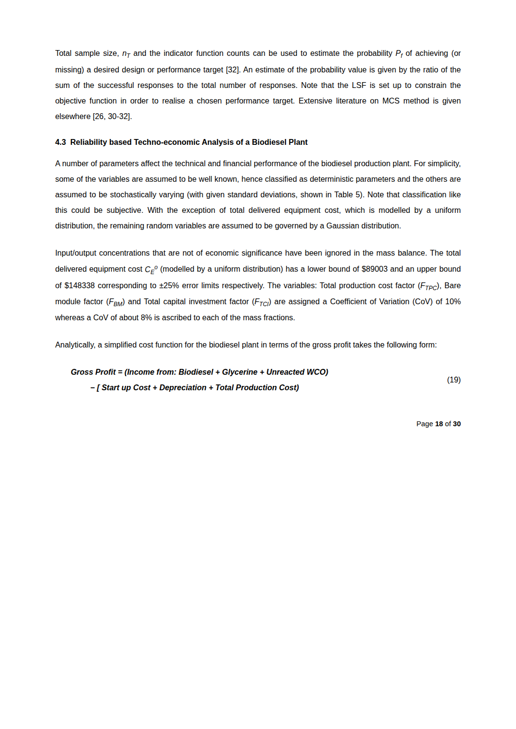Total sample size, nT and the indicator function counts can be used to estimate the probability Pf of achieving (or missing) a desired design or performance target [32]. An estimate of the probability value is given by the ratio of the sum of the successful responses to the total number of responses. Note that the LSF is set up to constrain the objective function in order to realise a chosen performance target. Extensive literature on MCS method is given elsewhere [26, 30-32].
4.3 Reliability based Techno-economic Analysis of a Biodiesel Plant
A number of parameters affect the technical and financial performance of the biodiesel production plant. For simplicity, some of the variables are assumed to be well known, hence classified as deterministic parameters and the others are assumed to be stochastically varying (with given standard deviations, shown in Table 5). Note that classification like this could be subjective. With the exception of total delivered equipment cost, which is modelled by a uniform distribution, the remaining random variables are assumed to be governed by a Gaussian distribution.
Input/output concentrations that are not of economic significance have been ignored in the mass balance. The total delivered equipment cost CEo (modelled by a uniform distribution) has a lower bound of $89003 and an upper bound of $148338 corresponding to ±25% error limits respectively. The variables: Total production cost factor (FTPC), Bare module factor (FBM) and Total capital investment factor (FTCI) are assigned a Coefficient of Variation (CoV) of 10% whereas a CoV of about 8% is ascribed to each of the mass fractions.
Analytically, a simplified cost function for the biodiesel plant in terms of the gross profit takes the following form:
Gross Profit = (Income from: Biodiesel + Glycerine + Unreacted WCO)
− [ Start up Cost + Depreciation + Total Production Cost)
(19)
Page 18 of 30